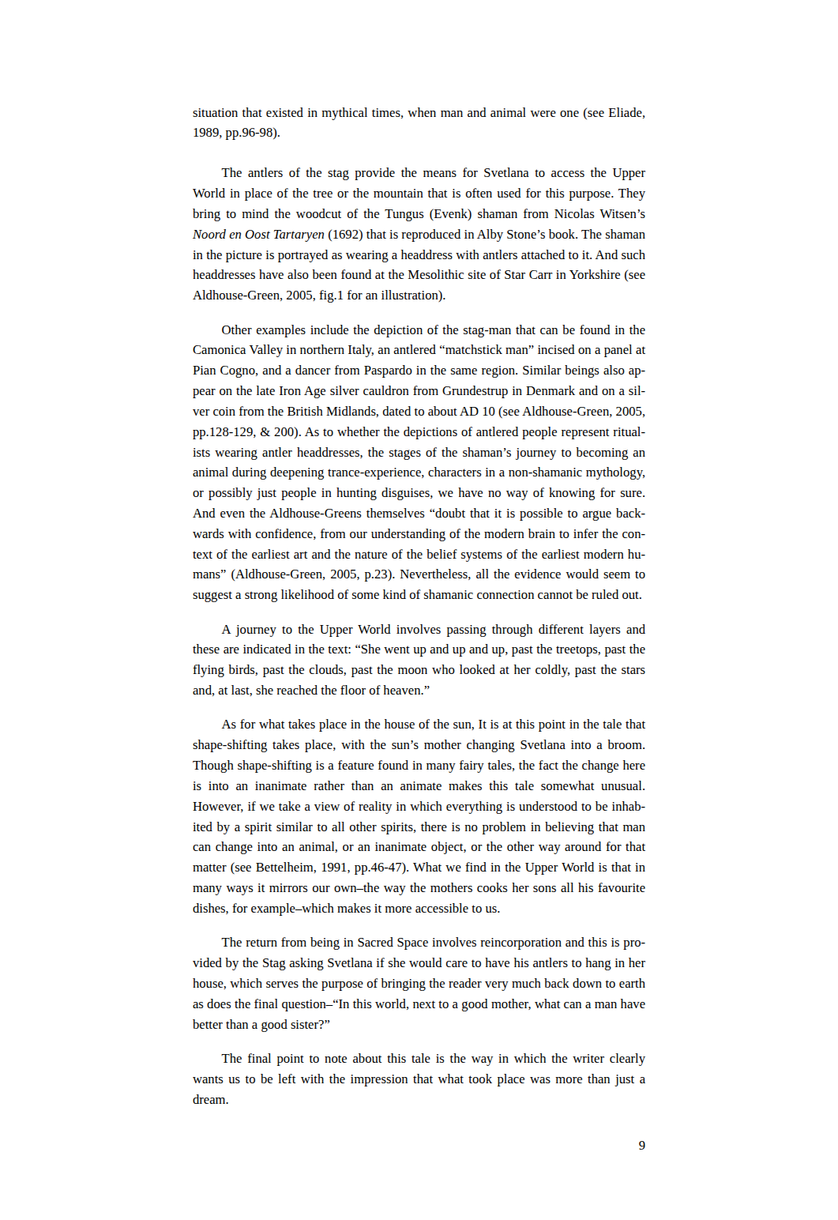situation that existed in mythical times, when man and animal were one (see Eliade, 1989, pp.96-98).
The antlers of the stag provide the means for Svetlana to access the Upper World in place of the tree or the mountain that is often used for this purpose. They bring to mind the woodcut of the Tungus (Evenk) shaman from Nicolas Witsen’s Noord en Oost Tartaryen (1692) that is reproduced in Alby Stone’s book. The shaman in the picture is portrayed as wearing a headdress with antlers attached to it. And such headdresses have also been found at the Mesolithic site of Star Carr in Yorkshire (see Aldhouse-Green, 2005, fig.1 for an illustration).
Other examples include the depiction of the stag-man that can be found in the Camonica Valley in northern Italy, an antlered “matchstick man” incised on a panel at Pian Cogno, and a dancer from Paspardo in the same region. Similar beings also appear on the late Iron Age silver cauldron from Grundestrup in Denmark and on a silver coin from the British Midlands, dated to about AD 10 (see Aldhouse-Green, 2005, pp.128-129, & 200). As to whether the depictions of antlered people represent ritualists wearing antler headdresses, the stages of the shaman’s journey to becoming an animal during deepening trance-experience, characters in a non-shamanic mythology, or possibly just people in hunting disguises, we have no way of knowing for sure. And even the Aldhouse-Greens themselves “doubt that it is possible to argue backwards with confidence, from our understanding of the modern brain to infer the context of the earliest art and the nature of the belief systems of the earliest modern humans” (Aldhouse-Green, 2005, p.23). Nevertheless, all the evidence would seem to suggest a strong likelihood of some kind of shamanic connection cannot be ruled out.
A journey to the Upper World involves passing through different layers and these are indicated in the text: “She went up and up and up, past the treetops, past the flying birds, past the clouds, past the moon who looked at her coldly, past the stars and, at last, she reached the floor of heaven.”
As for what takes place in the house of the sun, It is at this point in the tale that shape-shifting takes place, with the sun’s mother changing Svetlana into a broom. Though shape-shifting is a feature found in many fairy tales, the fact the change here is into an inanimate rather than an animate makes this tale somewhat unusual. However, if we take a view of reality in which everything is understood to be inhabited by a spirit similar to all other spirits, there is no problem in believing that man can change into an animal, or an inanimate object, or the other way around for that matter (see Bettelheim, 1991, pp.46-47). What we find in the Upper World is that in many ways it mirrors our own–the way the mothers cooks her sons all his favourite dishes, for example–which makes it more accessible to us.
The return from being in Sacred Space involves reincorporation and this is provided by the Stag asking Svetlana if she would care to have his antlers to hang in her house, which serves the purpose of bringing the reader very much back down to earth as does the final question–“In this world, next to a good mother, what can a man have better than a good sister?”
The final point to note about this tale is the way in which the writer clearly wants us to be left with the impression that what took place was more than just a dream.
9